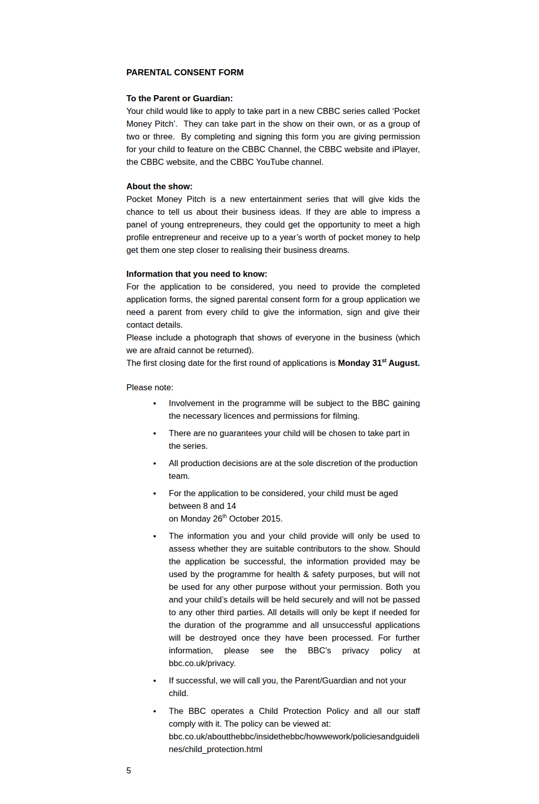PARENTAL CONSENT FORM
To the Parent or Guardian:
Your child would like to apply to take part in a new CBBC series called ‘Pocket Money Pitch’. They can take part in the show on their own, or as a group of two or three. By completing and signing this form you are giving permission for your child to feature on the CBBC Channel, the CBBC website and iPlayer, the CBBC website, and the CBBC YouTube channel.
About the show:
Pocket Money Pitch is a new entertainment series that will give kids the chance to tell us about their business ideas. If they are able to impress a panel of young entrepreneurs, they could get the opportunity to meet a high profile entrepreneur and receive up to a year’s worth of pocket money to help get them one step closer to realising their business dreams.
Information that you need to know:
For the application to be considered, you need to provide the completed application forms, the signed parental consent form for a group application we need a parent from every child to give the information, sign and give their contact details.
Please include a photograph that shows of everyone in the business (which we are afraid cannot be returned).
The first closing date for the first round of applications is Monday 31st August.
Please note:
Involvement in the programme will be subject to the BBC gaining the necessary licences and permissions for filming.
There are no guarantees your child will be chosen to take part in the series.
All production decisions are at the sole discretion of the production team.
For the application to be considered, your child must be aged between 8 and 14
on Monday 26th October 2015.
The information you and your child provide will only be used to assess whether they are suitable contributors to the show. Should the application be successful, the information provided may be used by the programme for health & safety purposes, but will not be used for any other purpose without your permission. Both you and your child’s details will be held securely and will not be passed to any other third parties. All details will only be kept if needed for the duration of the programme and all unsuccessful applications will be destroyed once they have been processed. For further information, please see the BBC's privacy policy at bbc.co.uk/privacy.
If successful, we will call you, the Parent/Guardian and not your child.
The BBC operates a Child Protection Policy and all our staff comply with it. The policy can be viewed at:
bbc.co.uk/aboutthebbc/insidethebbc/howwework/policiesandguidelines/child_protection.html
5